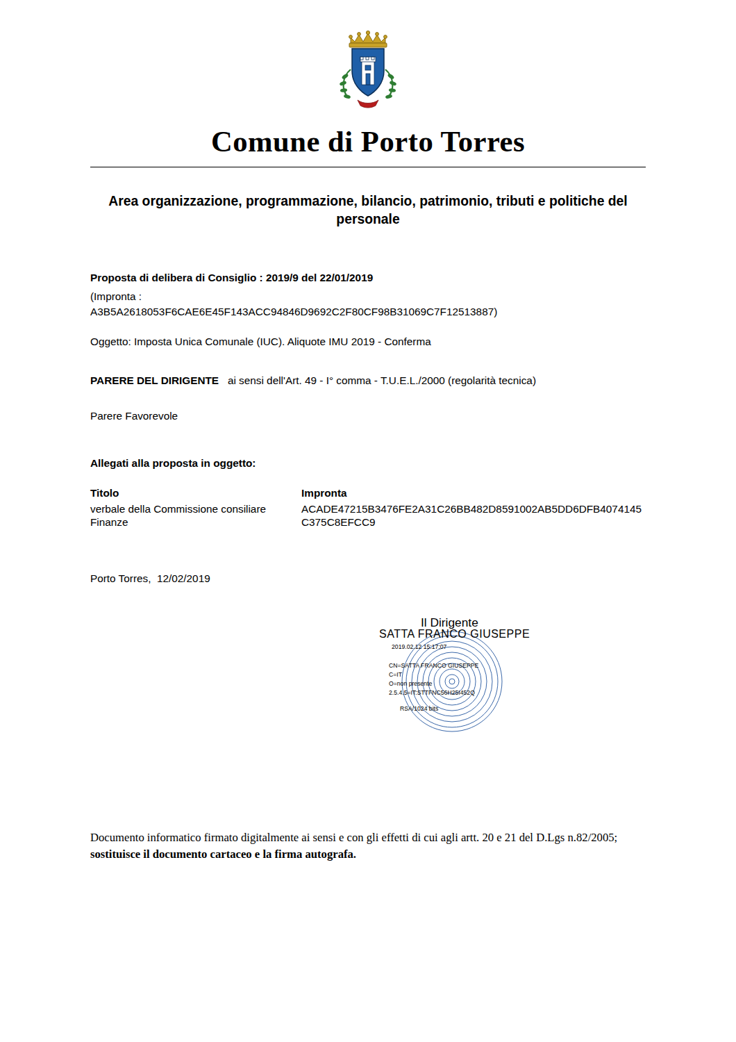Comune di Porto Torres
Area organizzazione, programmazione, bilancio, patrimonio, tributi e politiche del personale
Proposta di delibera di Consiglio : 2019/9 del 22/01/2019
(Impronta :
A3B5A2618053F6CAE6E45F143ACC94846D9692C2F80CF98B31069C7F12513887)
Oggetto: Imposta Unica Comunale (IUC). Aliquote IMU 2019 - Conferma
PARERE DEL DIRIGENTE ai sensi dell'Art. 49 - I° comma - T.U.E.L./2000 (regolarità tecnica)
Parere Favorevole
Allegati alla proposta in oggetto:
| Titolo | Impronta |
| --- | --- |
| verbale della Commissione consiliare Finanze | ACADE47215B3476FE2A31C26BB482D8591002AB5DD6DFB4074145C375C8EFCC9 |
Porto Torres, 12/02/2019
Il Dirigente
SATTA FRANCO GIUSEPPE
2019.02.12 15:17:07
CN=SATTA FRANCO GIUSEPPE
C=IT
O=non presente
2.5.4.5=IT:STTFNC56H25I452Q
RSA/1024 bits
Documento informatico firmato digitalmente ai sensi e con gli effetti di cui agli artt. 20 e 21 del D.Lgs n.82/2005; sostituisce il documento cartaceo e la firma autografa.